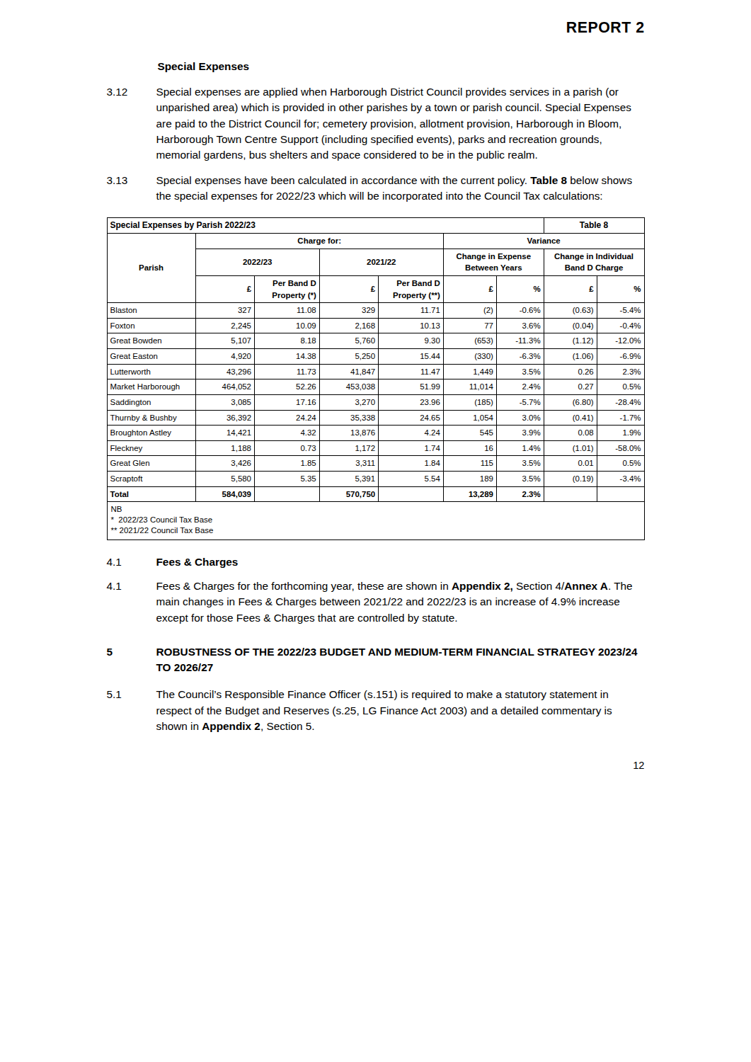REPORT 2
Special Expenses
3.12
Special expenses are applied when Harborough District Council provides services in a parish (or unparished area) which is provided in other parishes by a town or parish council. Special Expenses are paid to the District Council for; cemetery provision, allotment provision, Harborough in Bloom, Harborough Town Centre Support (including specified events), parks and recreation grounds, memorial gardens, bus shelters and space considered to be in the public realm.
3.13
Special expenses have been calculated in accordance with the current policy. Table 8 below shows the special expenses for 2022/23 which will be incorporated into the Council Tax calculations:
| Special Expenses by Parish 2022/23 | Table 8 |
| --- | --- |
| Parish | Charge for: | Variance |
| 2022/23 | 2021/22 | Change in Expense Between Years | Change in Individual Band D Charge |
| £ | Per Band D Property (*) | £ | Per Band D Property (**) | £ | % | £ | % |
| Blaston | 327 | 11.08 | 329 | 11.71 | (2) | -0.6% | (0.63) | -5.4% |
| Foxton | 2,245 | 10.09 | 2,168 | 10.13 | 77 | 3.6% | (0.04) | -0.4% |
| Great Bowden | 5,107 | 8.18 | 5,760 | 9.30 | (653) | -11.3% | (1.12) | -12.0% |
| Great Easton | 4,920 | 14.38 | 5,250 | 15.44 | (330) | -6.3% | (1.06) | -6.9% |
| Lutterworth | 43,296 | 11.73 | 41,847 | 11.47 | 1,449 | 3.5% | 0.26 | 2.3% |
| Market Harborough | 464,052 | 52.26 | 453,038 | 51.99 | 11,014 | 2.4% | 0.27 | 0.5% |
| Saddington | 3,085 | 17.16 | 3,270 | 23.96 | (185) | -5.7% | (6.80) | -28.4% |
| Thurnby & Bushby | 36,392 | 24.24 | 35,338 | 24.65 | 1,054 | 3.0% | (0.41) | -1.7% |
| Broughton Astley | 14,421 | 4.32 | 13,876 | 4.24 | 545 | 3.9% | 0.08 | 1.9% |
| Fleckney | 1,188 | 0.73 | 1,172 | 1.74 | 16 | 1.4% | (1.01) | -58.0% |
| Great Glen | 3,426 | 1.85 | 3,311 | 1.84 | 115 | 3.5% | 0.01 | 0.5% |
| Scraptoft | 5,580 | 5.35 | 5,391 | 5.54 | 189 | 3.5% | (0.19) | -3.4% |
| Total | 584,039 | | 570,750 | | 13,289 | 2.3% | | |
NB
* 2022/23 Council Tax Base
** 2021/22 Council Tax Base
4.1
Fees & Charges
4.1
Fees & Charges for the forthcoming year, these are shown in Appendix 2, Section 4/Annex A. The main changes in Fees & Charges between 2021/22 and 2022/23 is an increase of 4.9% increase except for those Fees & Charges that are controlled by statute.
5
ROBUSTNESS OF THE 2022/23 BUDGET AND MEDIUM-TERM FINANCIAL STRATEGY 2023/24 TO 2026/27
5.1
The Council’s Responsible Finance Officer (s.151) is required to make a statutory statement in respect of the Budget and Reserves (s.25, LG Finance Act 2003) and a detailed commentary is shown in Appendix 2, Section 5.
12